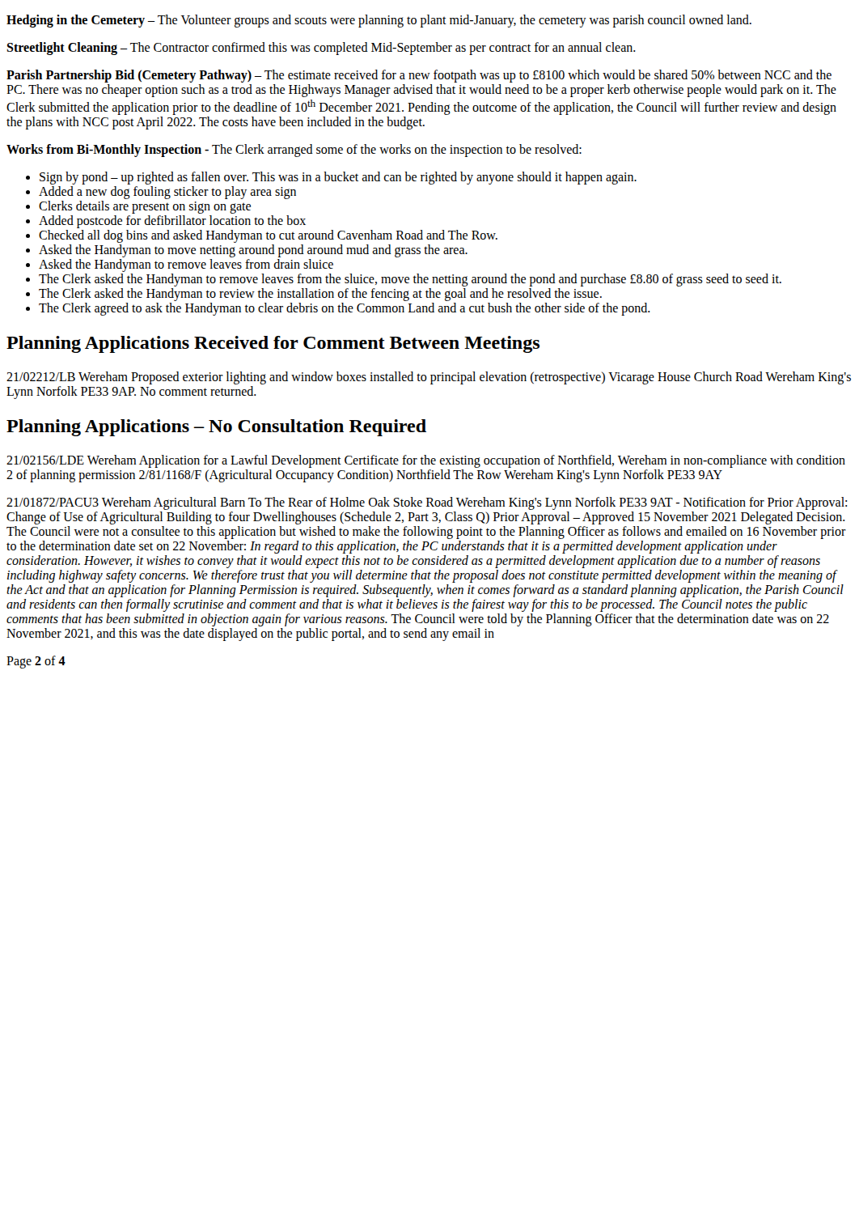Hedging in the Cemetery – The Volunteer groups and scouts were planning to plant mid-January, the cemetery was parish council owned land.
Streetlight Cleaning – The Contractor confirmed this was completed Mid-September as per contract for an annual clean.
Parish Partnership Bid (Cemetery Pathway) – The estimate received for a new footpath was up to £8100 which would be shared 50% between NCC and the PC. There was no cheaper option such as a trod as the Highways Manager advised that it would need to be a proper kerb otherwise people would park on it. The Clerk submitted the application prior to the deadline of 10th December 2021. Pending the outcome of the application, the Council will further review and design the plans with NCC post April 2022. The costs have been included in the budget.
Works from Bi-Monthly Inspection - The Clerk arranged some of the works on the inspection to be resolved:
Sign by pond – up righted as fallen over. This was in a bucket and can be righted by anyone should it happen again.
Added a new dog fouling sticker to play area sign
Clerks details are present on sign on gate
Added postcode for defibrillator location to the box
Checked all dog bins and asked Handyman to cut around Cavenham Road and The Row.
Asked the Handyman to move netting around pond around mud and grass the area.
Asked the Handyman to remove leaves from drain sluice
The Clerk asked the Handyman to remove leaves from the sluice, move the netting around the pond and purchase £8.80 of grass seed to seed it.
The Clerk asked the Handyman to review the installation of the fencing at the goal and he resolved the issue.
The Clerk agreed to ask the Handyman to clear debris on the Common Land and a cut bush the other side of the pond.
Planning Applications Received for Comment Between Meetings
21/02212/LB Wereham Proposed exterior lighting and window boxes installed to principal elevation (retrospective) Vicarage House Church Road Wereham King's Lynn Norfolk PE33 9AP. No comment returned.
Planning Applications – No Consultation Required
21/02156/LDE Wereham Application for a Lawful Development Certificate for the existing occupation of Northfield, Wereham in non-compliance with condition 2 of planning permission 2/81/1168/F (Agricultural Occupancy Condition) Northfield The Row Wereham King's Lynn Norfolk PE33 9AY
21/01872/PACU3 Wereham Agricultural Barn To The Rear of Holme Oak Stoke Road Wereham King's Lynn Norfolk PE33 9AT - Notification for Prior Approval: Change of Use of Agricultural Building to four Dwellinghouses (Schedule 2, Part 3, Class Q) Prior Approval – Approved 15 November 2021 Delegated Decision. The Council were not a consultee to this application but wished to make the following point to the Planning Officer as follows and emailed on 16 November prior to the determination date set on 22 November: In regard to this application, the PC understands that it is a permitted development application under consideration. However, it wishes to convey that it would expect this not to be considered as a permitted development application due to a number of reasons including highway safety concerns. We therefore trust that you will determine that the proposal does not constitute permitted development within the meaning of the Act and that an application for Planning Permission is required. Subsequently, when it comes forward as a standard planning application, the Parish Council and residents can then formally scrutinise and comment and that is what it believes is the fairest way for this to be processed. The Council notes the public comments that has been submitted in objection again for various reasons. The Council were told by the Planning Officer that the determination date was on 22 November 2021, and this was the date displayed on the public portal, and to send any email in
Page 2 of 4